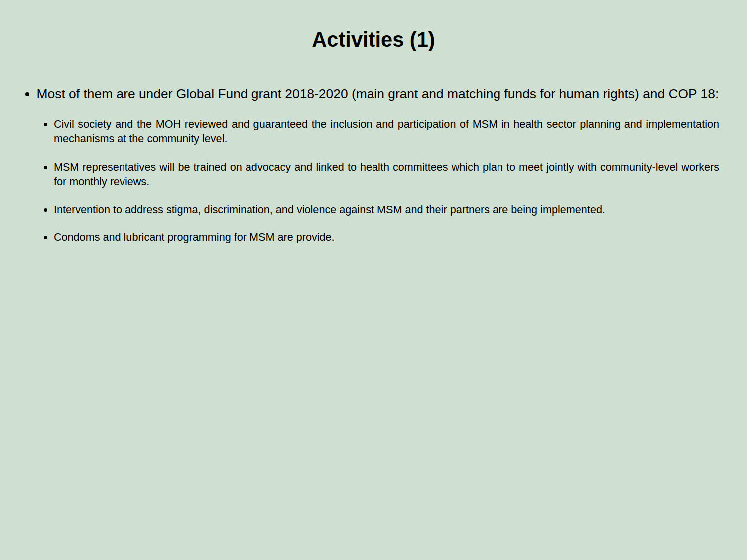Activities (1)
Most of them are under Global Fund grant 2018-2020 (main grant and matching funds for human rights) and COP 18:
Civil society and the MOH reviewed and guaranteed the inclusion and participation of MSM in health sector planning and implementation mechanisms at the community level.
MSM representatives will be trained on advocacy and linked to health committees which plan to meet jointly with community-level workers for monthly reviews.
Intervention to address stigma, discrimination, and violence against MSM and their partners are being implemented.
Condoms and lubricant programming for MSM are provide.